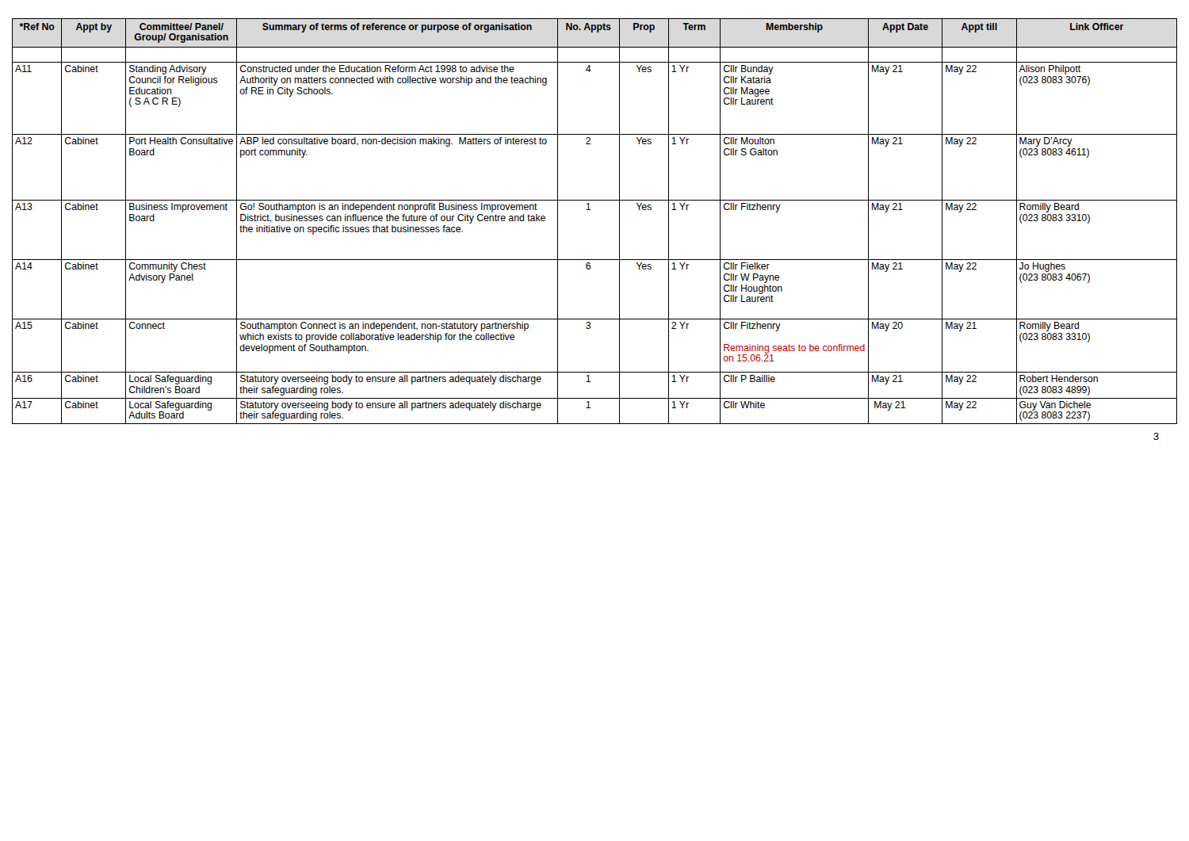| *Ref No | Appt by | Committee/ Panel/ Group/ Organisation | Summary of terms of reference or purpose of organisation | No. Appts | Prop | Term | Membership | Appt Date | Appt till | Link Officer |
| --- | --- | --- | --- | --- | --- | --- | --- | --- | --- | --- |
| A11 | Cabinet | Standing Advisory Council for Religious Education ( S A C R E) | Constructed under the Education Reform Act 1998 to advise the Authority on matters connected with collective worship and the teaching of RE in City Schools. | 4 | Yes | 1 Yr | Cllr Bunday Cllr Kataria Cllr Magee Cllr Laurent | May 21 | May 22 | Alison Philpott (023 8083 3076) |
| A12 | Cabinet | Port Health Consultative Board | ABP led consultative board, non-decision making. Matters of interest to port community. | 2 | Yes | 1 Yr | Cllr Moulton Cllr S Galton | May 21 | May 22 | Mary D’Arcy (023 8083 4611) |
| A13 | Cabinet | Business Improvement Board | Go! Southampton is an independent nonprofit Business Improvement District, businesses can influence the future of our City Centre and take the initiative on specific issues that businesses face. | 1 | Yes | 1 Yr | Cllr Fitzhenry | May 21 | May 22 | Romilly Beard (023 8083 3310) |
| A14 | Cabinet | Community Chest Advisory Panel | | 6 | Yes | 1 Yr | Cllr Fielker Cllr W Payne Cllr Houghton Cllr Laurent | May 21 | May 22 | Jo Hughes (023 8083 4067) |
| A15 | Cabinet | Connect | Southampton Connect is an independent, non-statutory partnership which exists to provide collaborative leadership for the collective development of Southampton. | 3 | | 2 Yr | Cllr Fitzhenry Remaining seats to be confirmed on 15.06.21 | May 20 | May 21 | Romilly Beard (023 8083 3310) |
| A16 | Cabinet | Local Safeguarding Children’s Board | Statutory overseeing body to ensure all partners adequately discharge their safeguarding roles. | 1 | | 1 Yr | Cllr P Baillie | May 21 | May 22 | Robert Henderson (023 8083 4899) |
| A17 | Cabinet | Local Safeguarding Adults Board | Statutory overseeing body to ensure all partners adequately discharge their safeguarding roles. | 1 | | 1 Yr | Cllr White | May 21 | May 22 | Guy Van Dichele (023 8083 2237) |
3